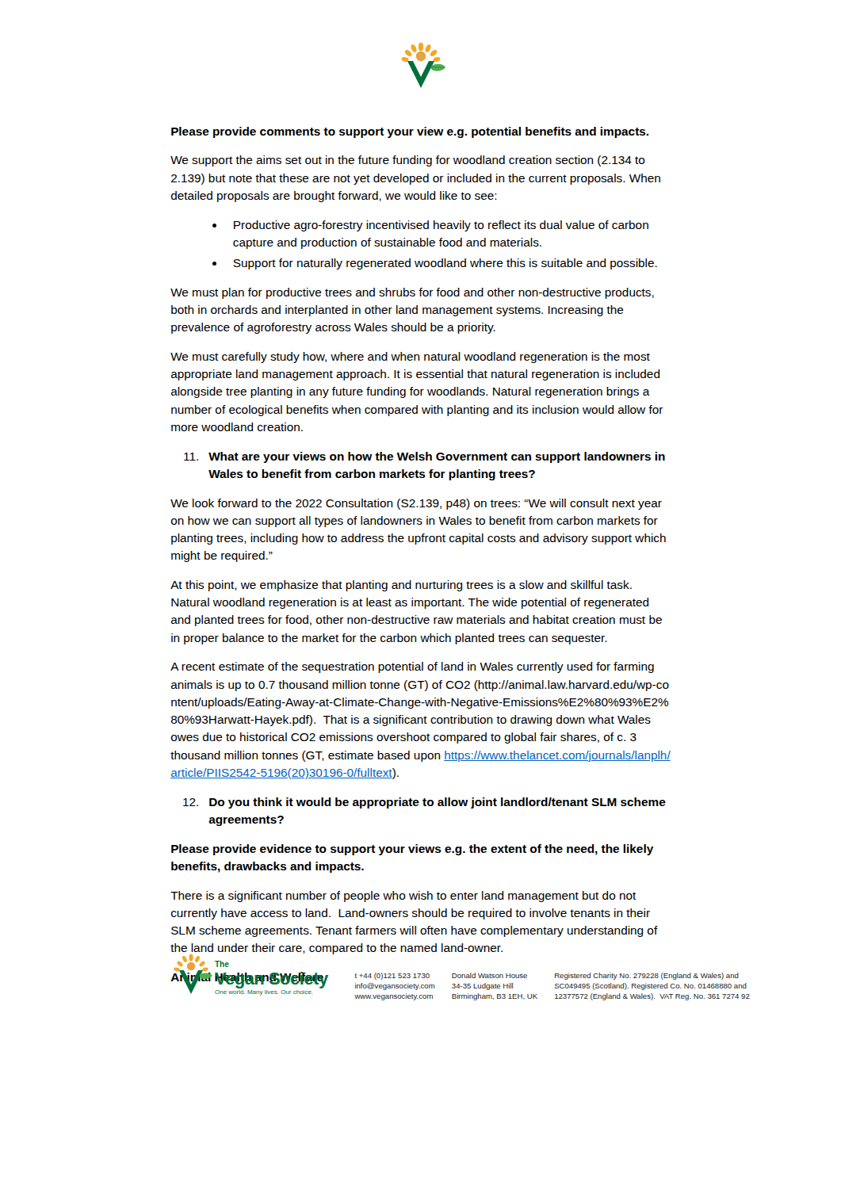Please provide comments to support your view e.g. potential benefits and impacts.
We support the aims set out in the future funding for woodland creation section (2.134 to 2.139) but note that these are not yet developed or included in the current proposals. When detailed proposals are brought forward, we would like to see:
Productive agro-forestry incentivised heavily to reflect its dual value of carbon capture and production of sustainable food and materials.
Support for naturally regenerated woodland where this is suitable and possible.
We must plan for productive trees and shrubs for food and other non-destructive products, both in orchards and interplanted in other land management systems. Increasing the prevalence of agroforestry across Wales should be a priority.
We must carefully study how, where and when natural woodland regeneration is the most appropriate land management approach. It is essential that natural regeneration is included alongside tree planting in any future funding for woodlands. Natural regeneration brings a number of ecological benefits when compared with planting and its inclusion would allow for more woodland creation.
What are your views on how the Welsh Government can support landowners in Wales to benefit from carbon markets for planting trees?
We look forward to the 2022 Consultation (S2.139, p48) on trees: “We will consult next year on how we can support all types of landowners in Wales to benefit from carbon markets for planting trees, including how to address the upfront capital costs and advisory support which might be required.”
At this point, we emphasize that planting and nurturing trees is a slow and skillful task. Natural woodland regeneration is at least as important. The wide potential of regenerated and planted trees for food, other non-destructive raw materials and habitat creation must be in proper balance to the market for the carbon which planted trees can sequester.
A recent estimate of the sequestration potential of land in Wales currently used for farming animals is up to 0.7 thousand million tonne (GT) of CO2 (http://animal.law.harvard.edu/wp-content/uploads/Eating-Away-at-Climate-Change-with-Negative-Emissions%E2%80%93%E2%80%93Harwatt-Hayek.pdf). That is a significant contribution to drawing down what Wales owes due to historical CO2 emissions overshoot compared to global fair shares, of c. 3 thousand million tonnes (GT, estimate based upon https://www.thelancet.com/journals/lanplh/article/PIIS2542-5196(20)30196-0/fulltext).
Do you think it would be appropriate to allow joint landlord/tenant SLM scheme agreements?
Please provide evidence to support your views e.g. the extent of the need, the likely benefits, drawbacks and impacts.
There is a significant number of people who wish to enter land management but do not currently have access to land. Land-owners should be required to involve tenants in their SLM scheme agreements. Tenant farmers will often have complementary understanding of the land under their care, compared to the named land-owner.
Animal Health and Welfare
The Vegan Society One world. Many lives. Our choice.
t +44 (0)121 523 1730
info@vegansociety.com
www.vegansociety.com
Donald Watson House
34-35 Ludgate Hill
Birmingham, B3 1EH, UK
Registered Charity No. 279228 (England & Wales) and
SC049495 (Scotland). Registered Co. No. 01468880 and
12377572 (England & Wales). VAT Reg. No. 361 7274 92